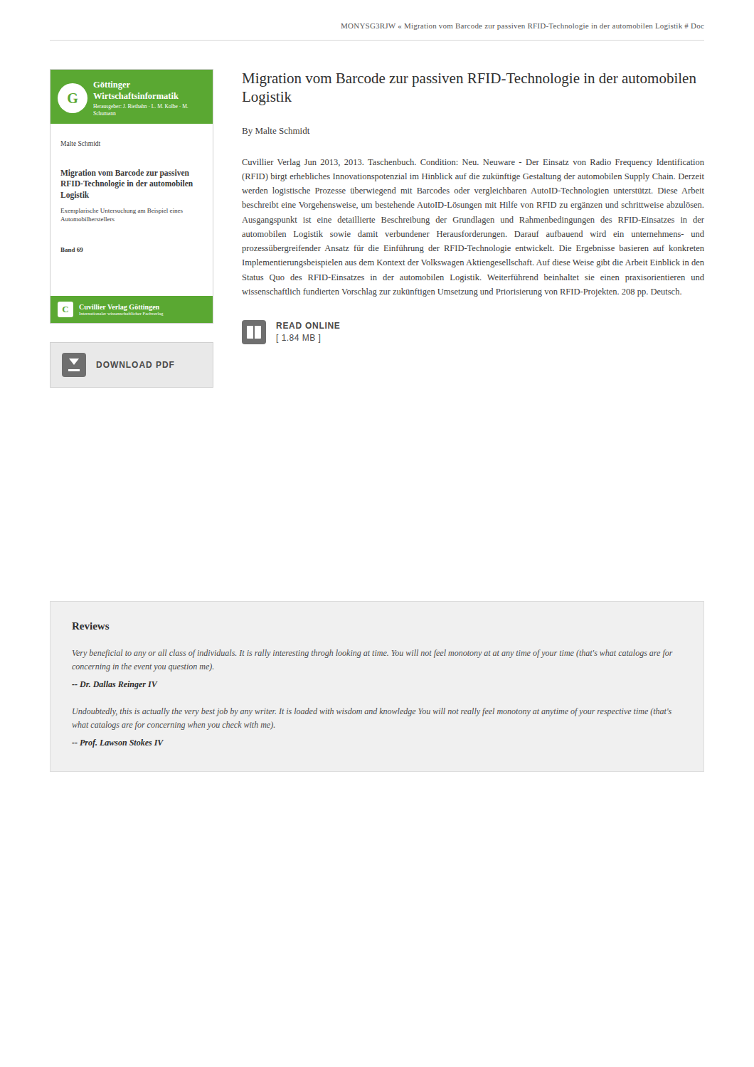MONYSG3RJW « Migration vom Barcode zur passiven RFID-Technologie in der automobilen Logistik # Doc
G
Göttinger Wirtschaftsinformatik Herausgeber: J. Biethahn · L. M. Kolbe · M. Schumann
Malte Schmidt
Migration vom Barcode zur passiven RFID-Technologie in der automobilen Logistik
Exemplarische Untersuchung am Beispiel eines Automobilherstellers
Band 69
C
Cuvillier Verlag Göttingen Internationaler wissenschaftlicher Fachverlag
DOWNLOAD PDF
Migration vom Barcode zur passiven RFID-Technologie in der automobilen Logistik
By Malte Schmidt
Cuvillier Verlag Jun 2013, 2013. Taschenbuch. Condition: Neu. Neuware - Der Einsatz von Radio Frequency Identification (RFID) birgt erhebliches Innovationspotenzial im Hinblick auf die zukünftige Gestaltung der automobilen Supply Chain. Derzeit werden logistische Prozesse überwiegend mit Barcodes oder vergleichbaren AutoID-Technologien unterstützt. Diese Arbeit beschreibt eine Vorgehensweise, um bestehende AutoID-Lösungen mit Hilfe von RFID zu ergänzen und schrittweise abzulösen. Ausgangspunkt ist eine detaillierte Beschreibung der Grundlagen und Rahmenbedingungen des RFID-Einsatzes in der automobilen Logistik sowie damit verbundener Herausforderungen. Darauf aufbauend wird ein unternehmens- und prozessübergreifender Ansatz für die Einführung der RFID-Technologie entwickelt. Die Ergebnisse basieren auf konkreten Implementierungsbeispielen aus dem Kontext der Volkswagen Aktiengesellschaft. Auf diese Weise gibt die Arbeit Einblick in den Status Quo des RFID-Einsatzes in der automobilen Logistik. Weiterführend beinhaltet sie einen praxisorientieren und wissenschaftlich fundierten Vorschlag zur zukünftigen Umsetzung und Priorisierung von RFID-Projekten. 208 pp. Deutsch.
READ ONLINE [ 1.84 MB ]
Reviews
Very beneficial to any or all class of individuals. It is rally interesting throgh looking at time. You will not feel monotony at at any time of your time (that's what catalogs are for concerning in the event you question me). -- Dr. Dallas Reinger IV
Undoubtedly, this is actually the very best job by any writer. It is loaded with wisdom and knowledge You will not really feel monotony at anytime of your respective time (that's what catalogs are for concerning when you check with me). -- Prof. Lawson Stokes IV